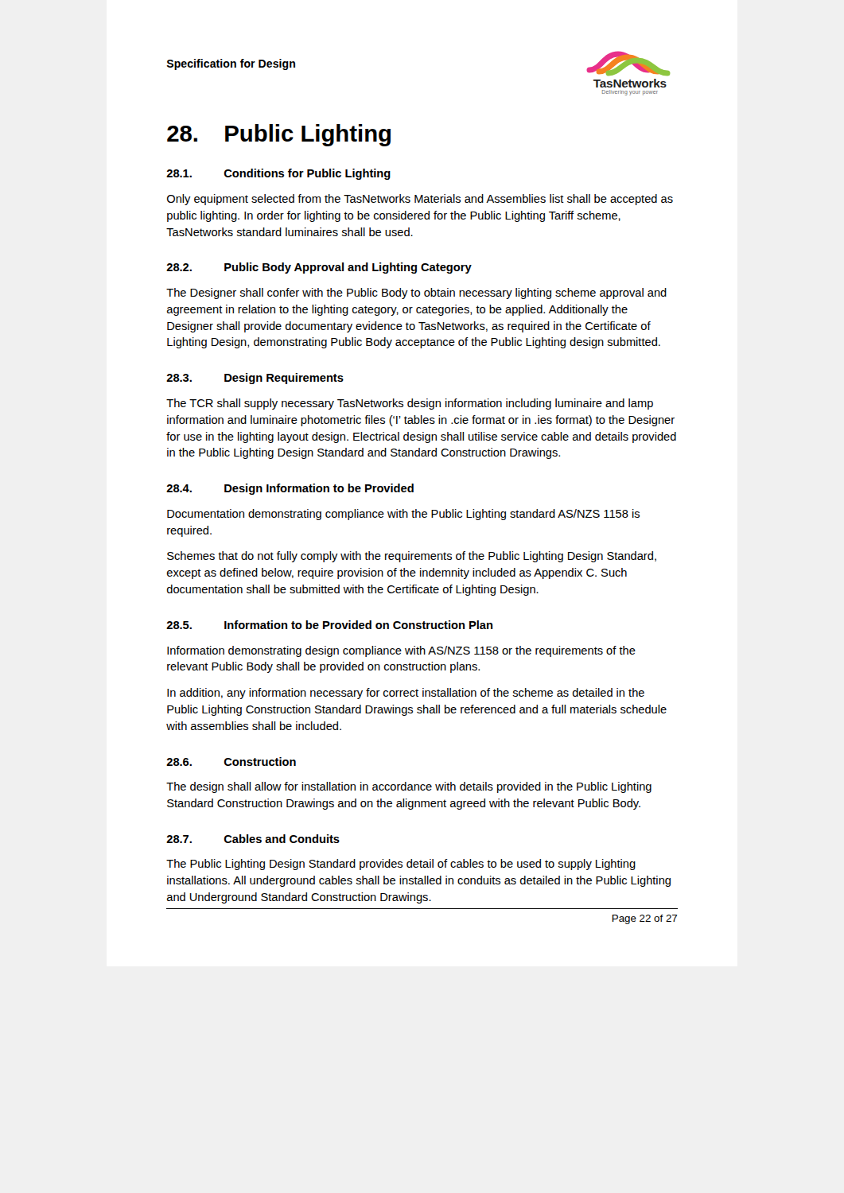Specification for Design
TasNetworks
Delivering your power
28. Public Lighting
28.1. Conditions for Public Lighting
Only equipment selected from the TasNetworks Materials and Assemblies list shall be accepted as public lighting. In order for lighting to be considered for the Public Lighting Tariff scheme, TasNetworks standard luminaires shall be used.
28.2. Public Body Approval and Lighting Category
The Designer shall confer with the Public Body to obtain necessary lighting scheme approval and agreement in relation to the lighting category, or categories, to be applied. Additionally the Designer shall provide documentary evidence to TasNetworks, as required in the Certificate of Lighting Design, demonstrating Public Body acceptance of the Public Lighting design submitted.
28.3. Design Requirements
The TCR shall supply necessary TasNetworks design information including luminaire and lamp information and luminaire photometric files (‘I’ tables in .cie format or in .ies format) to the Designer for use in the lighting layout design. Electrical design shall utilise service cable and details provided in the Public Lighting Design Standard and Standard Construction Drawings.
28.4. Design Information to be Provided
Documentation demonstrating compliance with the Public Lighting standard AS/NZS 1158 is required.
Schemes that do not fully comply with the requirements of the Public Lighting Design Standard, except as defined below, require provision of the indemnity included as Appendix C. Such documentation shall be submitted with the Certificate of Lighting Design.
28.5. Information to be Provided on Construction Plan
Information demonstrating design compliance with AS/NZS 1158 or the requirements of the relevant Public Body shall be provided on construction plans.
In addition, any information necessary for correct installation of the scheme as detailed in the Public Lighting Construction Standard Drawings shall be referenced and a full materials schedule with assemblies shall be included.
28.6. Construction
The design shall allow for installation in accordance with details provided in the Public Lighting Standard Construction Drawings and on the alignment agreed with the relevant Public Body.
28.7. Cables and Conduits
The Public Lighting Design Standard provides detail of cables to be used to supply Lighting installations. All underground cables shall be installed in conduits as detailed in the Public Lighting and Underground Standard Construction Drawings.
Page 22 of 27